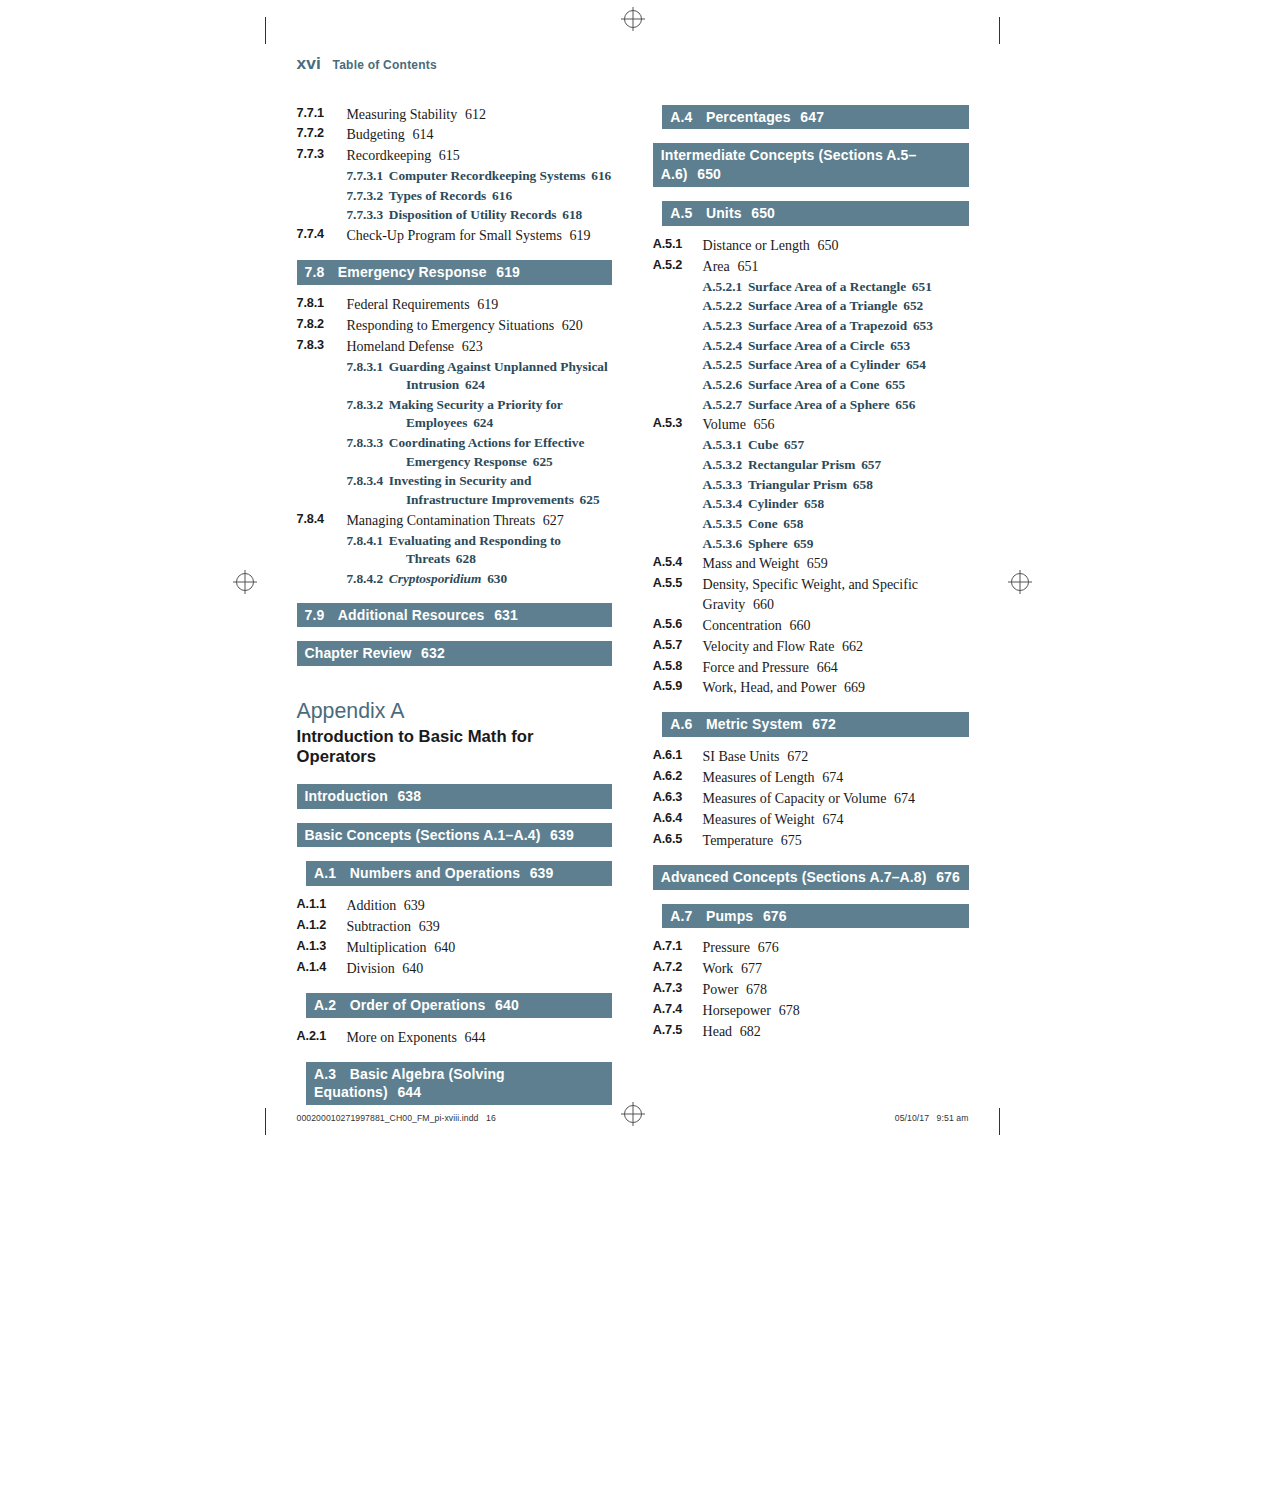xvi Table of Contents
7.7.1 Measuring Stability612
7.7.2 Budgeting614
7.7.3 Recordkeeping615
7.7.3.1 Computer Recordkeeping Systems616
7.7.3.2 Types of Records616
7.7.3.3 Disposition of Utility Records618
7.7.4 Check-Up Program for Small Systems619
7.8 Emergency Response619
7.8.1 Federal Requirements619
7.8.2 Responding to Emergency Situations620
7.8.3 Homeland Defense623
7.8.3.1 Guarding Against Unplanned Physical Intrusion624
7.8.3.2 Making Security a Priority for Employees624
7.8.3.3 Coordinating Actions for Effective Emergency Response625
7.8.3.4 Investing in Security and Infrastructure Improvements625
7.8.4 Managing Contamination Threats627
7.8.4.1 Evaluating and Responding to Threats628
7.8.4.2 Cryptosporidium 630
7.9 Additional Resources631
Chapter Review632
Appendix A
Introduction to Basic Math for Operators
Introduction638
Basic Concepts (Sections A.1–A.4)639
A.1 Numbers and Operations639
A.1.1 Addition639
A.1.2 Subtraction639
A.1.3 Multiplication640
A.1.4 Division640
A.2 Order of Operations640
A.2.1 More on Exponents644
A.3 Basic Algebra (Solving Equations)644
A.4 Percentages647
Intermediate Concepts (Sections A.5–A.6)650
A.5 Units650
A.5.1 Distance or Length650
A.5.2 Area651
A.5.2.1 Surface Area of a Rectangle651
A.5.2.2 Surface Area of a Triangle652
A.5.2.3 Surface Area of a Trapezoid653
A.5.2.4 Surface Area of a Circle653
A.5.2.5 Surface Area of a Cylinder654
A.5.2.6 Surface Area of a Cone655
A.5.2.7 Surface Area of a Sphere656
A.5.3 Volume656
A.5.3.1 Cube657
A.5.3.2 Rectangular Prism657
A.5.3.3 Triangular Prism658
A.5.3.4 Cylinder658
A.5.3.5 Cone658
A.5.3.6 Sphere659
A.5.4 Mass and Weight659
A.5.5 Density, Specific Weight, and Specific Gravity660
A.5.6 Concentration660
A.5.7 Velocity and Flow Rate662
A.5.8 Force and Pressure664
A.5.9 Work, Head, and Power669
A.6 Metric System672
A.6.1 SI Base Units672
A.6.2 Measures of Length674
A.6.3 Measures of Capacity or Volume674
A.6.4 Measures of Weight674
A.6.5 Temperature675
Advanced Concepts (Sections A.7–A.8)676
A.7 Pumps676
A.7.1 Pressure676
A.7.2 Work677
A.7.3 Power678
A.7.4 Horsepower678
A.7.5 Head682
000200010271997881_CH00_FM_pi-xviii.indd 16 05/10/17 9:51 am